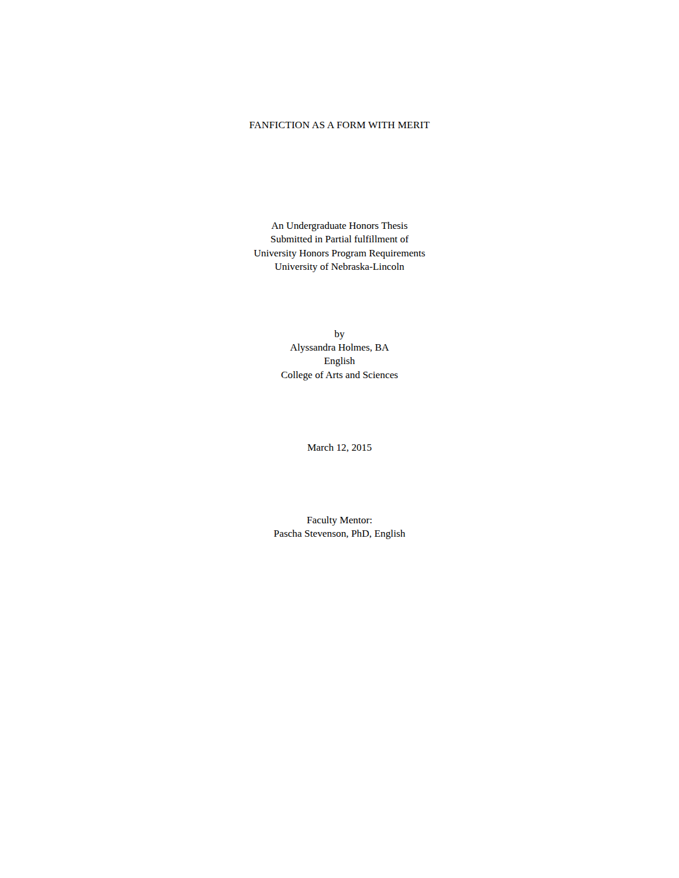FANFICTION AS A FORM WITH MERIT
An Undergraduate Honors Thesis
Submitted in Partial fulfillment of
University Honors Program Requirements
University of Nebraska-Lincoln
by
Alyssandra Holmes, BA
English
College of Arts and Sciences
March 12, 2015
Faculty Mentor:
Pascha Stevenson, PhD, English